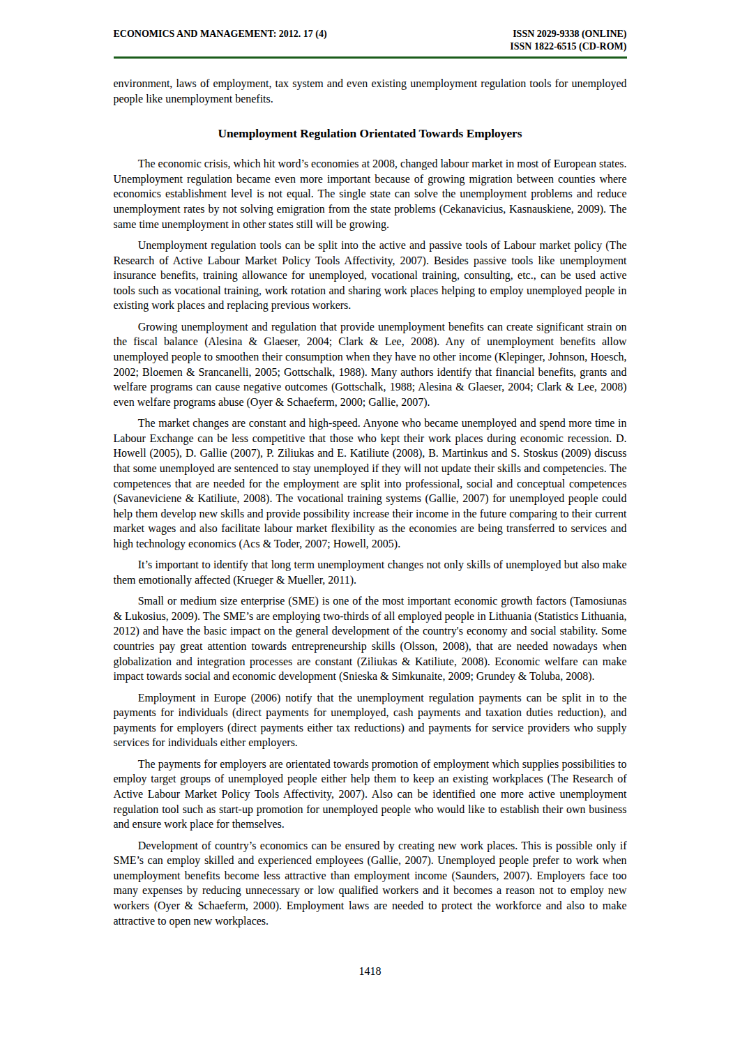ECONOMICS AND MANAGEMENT: 2012. 17 (4)
ISSN 2029-9338 (ONLINE)
ISSN 1822-6515 (CD-ROM)
environment, laws of employment, tax system and even existing unemployment regulation tools for unemployed people like unemployment benefits.
Unemployment Regulation Orientated Towards Employers
The economic crisis, which hit word’s economies at 2008, changed labour market in most of European states. Unemployment regulation became even more important because of growing migration between counties where economics establishment level is not equal. The single state can solve the unemployment problems and reduce unemployment rates by not solving emigration from the state problems (Cekanavicius, Kasnauskiene, 2009). The same time unemployment in other states still will be growing.
Unemployment regulation tools can be split into the active and passive tools of Labour market policy (The Research of Active Labour Market Policy Tools Affectivity, 2007). Besides passive tools like unemployment insurance benefits, training allowance for unemployed, vocational training, consulting, etc., can be used active tools such as vocational training, work rotation and sharing work places helping to employ unemployed people in existing work places and replacing previous workers.
Growing unemployment and regulation that provide unemployment benefits can create significant strain on the fiscal balance (Alesina & Glaeser, 2004; Clark & Lee, 2008). Any of unemployment benefits allow unemployed people to smoothen their consumption when they have no other income (Klepinger, Johnson, Hoesch, 2002; Bloemen & Srancanelli, 2005; Gottschalk, 1988). Many authors identify that financial benefits, grants and welfare programs can cause negative outcomes (Gottschalk, 1988; Alesina & Glaeser, 2004; Clark & Lee, 2008) even welfare programs abuse (Oyer & Schaeferm, 2000; Gallie, 2007).
The market changes are constant and high-speed. Anyone who became unemployed and spend more time in Labour Exchange can be less competitive that those who kept their work places during economic recession. D. Howell (2005), D. Gallie (2007), P. Ziliukas and E. Katiliute (2008), B. Martinkus and S. Stoskus (2009) discuss that some unemployed are sentenced to stay unemployed if they will not update their skills and competencies. The competences that are needed for the employment are split into professional, social and conceptual competences (Savaneviciene & Katiliute, 2008). The vocational training systems (Gallie, 2007) for unemployed people could help them develop new skills and provide possibility increase their income in the future comparing to their current market wages and also facilitate labour market flexibility as the economies are being transferred to services and high technology economics (Acs & Toder, 2007; Howell, 2005).
It’s important to identify that long term unemployment changes not only skills of unemployed but also make them emotionally affected (Krueger & Mueller, 2011).
Small or medium size enterprise (SME) is one of the most important economic growth factors (Tamosiunas & Lukosius, 2009). The SME’s are employing two-thirds of all employed people in Lithuania (Statistics Lithuania, 2012) and have the basic impact on the general development of the country's economy and social stability. Some countries pay great attention towards entrepreneurship skills (Olsson, 2008), that are needed nowadays when globalization and integration processes are constant (Ziliukas & Katiliute, 2008). Economic welfare can make impact towards social and economic development (Snieska & Simkunaite, 2009; Grundey & Toluba, 2008).
Employment in Europe (2006) notify that the unemployment regulation payments can be split in to the payments for individuals (direct payments for unemployed, cash payments and taxation duties reduction), and payments for employers (direct payments either tax reductions) and payments for service providers who supply services for individuals either employers.
The payments for employers are orientated towards promotion of employment which supplies possibilities to employ target groups of unemployed people either help them to keep an existing workplaces (The Research of Active Labour Market Policy Tools Affectivity, 2007). Also can be identified one more active unemployment regulation tool such as start-up promotion for unemployed people who would like to establish their own business and ensure work place for themselves.
Development of country’s economics can be ensured by creating new work places. This is possible only if SME’s can employ skilled and experienced employees (Gallie, 2007). Unemployed people prefer to work when unemployment benefits become less attractive than employment income (Saunders, 2007). Employers face too many expenses by reducing unnecessary or low qualified workers and it becomes a reason not to employ new workers (Oyer & Schaeferm, 2000). Employment laws are needed to protect the workforce and also to make attractive to open new workplaces.
1418